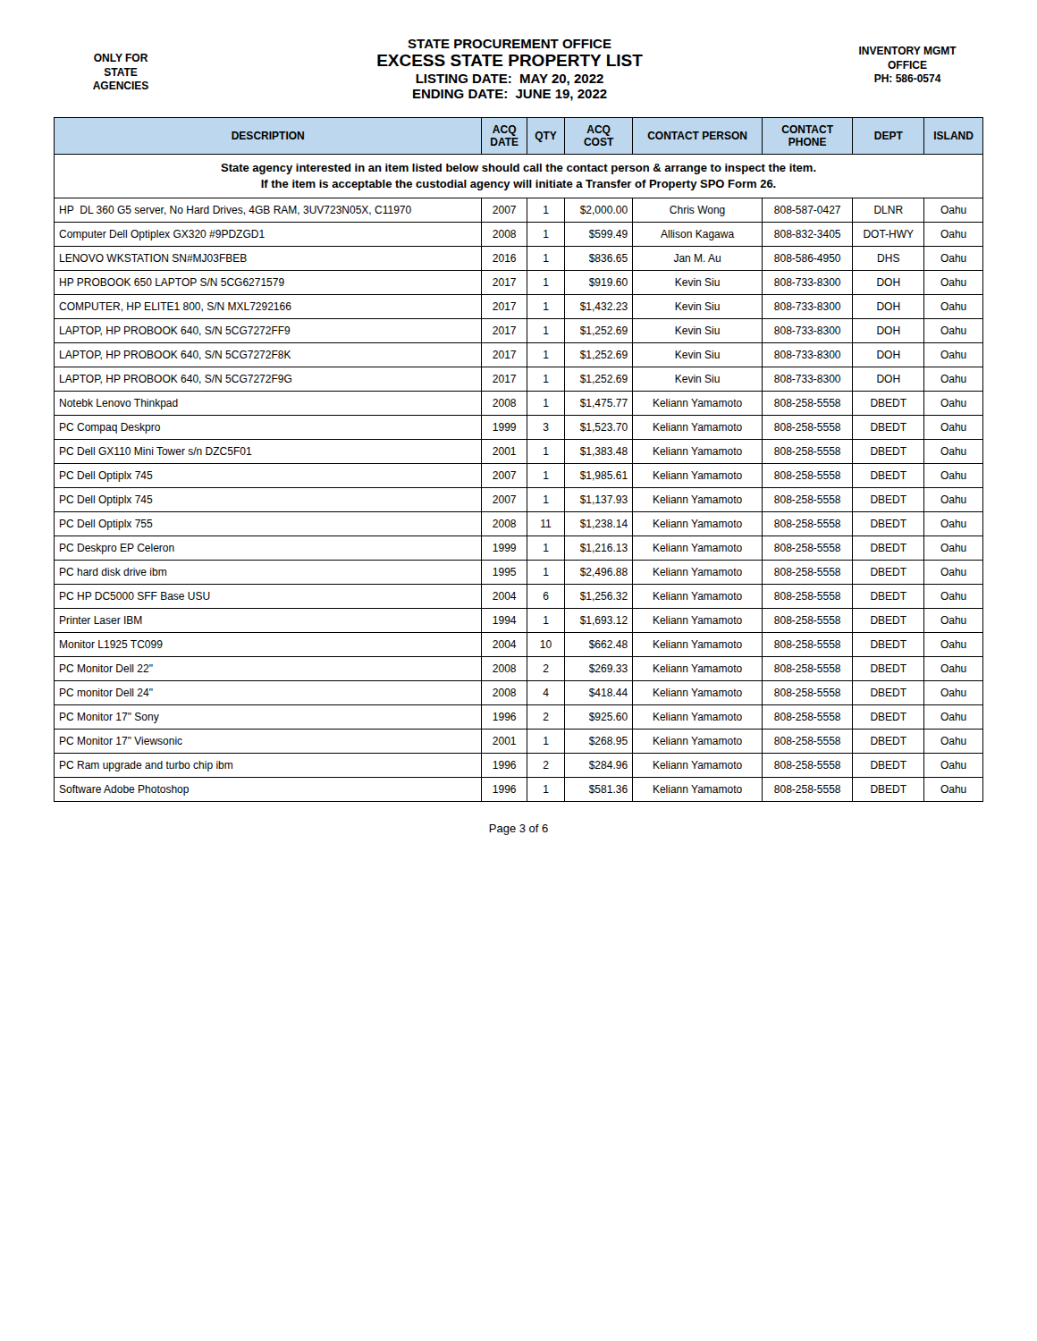ONLY FOR
STATE
AGENCIES
STATE PROCUREMENT OFFICE
EXCESS STATE PROPERTY LIST
LISTING DATE: MAY 20, 2022
ENDING DATE: JUNE 19, 2022
INVENTORY MGMT
OFFICE
PH: 586-0574
| State agency interested in an item listed below should call the contact person & arrange to inspect the item. If the item is acceptable the custodial agency will initiate a Transfer of Property SPO Form 26. |
| DESCRIPTION | ACQ DATE | QTY | ACQ COST | CONTACT PERSON | CONTACT PHONE | DEPT | ISLAND |
| HP DL 360 G5 server, No Hard Drives, 4GB RAM, 3UV723N05X, C11970 | 2007 | 1 | $2,000.00 | Chris Wong | 808-587-0427 | DLNR | Oahu |
| Computer Dell Optiplex GX320 #9PDZGD1 | 2008 | 1 | $599.49 | Allison Kagawa | 808-832-3405 | DOT-HWY | Oahu |
| LENOVO WKSTATION SN#MJ03FBEB | 2016 | 1 | $836.65 | Jan M. Au | 808-586-4950 | DHS | Oahu |
| HP PROBOOK 650 LAPTOP S/N 5CG6271579 | 2017 | 1 | $919.60 | Kevin Siu | 808-733-8300 | DOH | Oahu |
| COMPUTER, HP ELITE1 800, S/N MXL7292166 | 2017 | 1 | $1,432.23 | Kevin Siu | 808-733-8300 | DOH | Oahu |
| LAPTOP, HP PROBOOK 640, S/N 5CG7272FF9 | 2017 | 1 | $1,252.69 | Kevin Siu | 808-733-8300 | DOH | Oahu |
| LAPTOP, HP PROBOOK 640, S/N 5CG7272F8K | 2017 | 1 | $1,252.69 | Kevin Siu | 808-733-8300 | DOH | Oahu |
| LAPTOP, HP PROBOOK 640, S/N 5CG7272F9G | 2017 | 1 | $1,252.69 | Kevin Siu | 808-733-8300 | DOH | Oahu |
| Notebk Lenovo Thinkpad | 2008 | 1 | $1,475.77 | Keliann Yamamoto | 808-258-5558 | DBEDT | Oahu |
| PC Compaq Deskpro | 1999 | 3 | $1,523.70 | Keliann Yamamoto | 808-258-5558 | DBEDT | Oahu |
| PC Dell GX110 Mini Tower s/n DZC5F01 | 2001 | 1 | $1,383.48 | Keliann Yamamoto | 808-258-5558 | DBEDT | Oahu |
| PC Dell Optiplx 745 | 2007 | 1 | $1,985.61 | Keliann Yamamoto | 808-258-5558 | DBEDT | Oahu |
| PC Dell Optiplx 745 | 2007 | 1 | $1,137.93 | Keliann Yamamoto | 808-258-5558 | DBEDT | Oahu |
| PC Dell Optiplx 755 | 2008 | 11 | $1,238.14 | Keliann Yamamoto | 808-258-5558 | DBEDT | Oahu |
| PC Deskpro EP Celeron | 1999 | 1 | $1,216.13 | Keliann Yamamoto | 808-258-5558 | DBEDT | Oahu |
| PC hard disk drive ibm | 1995 | 1 | $2,496.88 | Keliann Yamamoto | 808-258-5558 | DBEDT | Oahu |
| PC HP DC5000 SFF Base USU | 2004 | 6 | $1,256.32 | Keliann Yamamoto | 808-258-5558 | DBEDT | Oahu |
| Printer Laser IBM | 1994 | 1 | $1,693.12 | Keliann Yamamoto | 808-258-5558 | DBEDT | Oahu |
| Monitor L1925 TC099 | 2004 | 10 | $662.48 | Keliann Yamamoto | 808-258-5558 | DBEDT | Oahu |
| PC Monitor Dell 22" | 2008 | 2 | $269.33 | Keliann Yamamoto | 808-258-5558 | DBEDT | Oahu |
| PC monitor Dell 24" | 2008 | 4 | $418.44 | Keliann Yamamoto | 808-258-5558 | DBEDT | Oahu |
| PC Monitor 17" Sony | 1996 | 2 | $925.60 | Keliann Yamamoto | 808-258-5558 | DBEDT | Oahu |
| PC Monitor 17" Viewsonic | 2001 | 1 | $268.95 | Keliann Yamamoto | 808-258-5558 | DBEDT | Oahu |
| PC Ram upgrade and turbo chip ibm | 1996 | 2 | $284.96 | Keliann Yamamoto | 808-258-5558 | DBEDT | Oahu |
| Software Adobe Photoshop | 1996 | 1 | $581.36 | Keliann Yamamoto | 808-258-5558 | DBEDT | Oahu |
Page 3 of 6